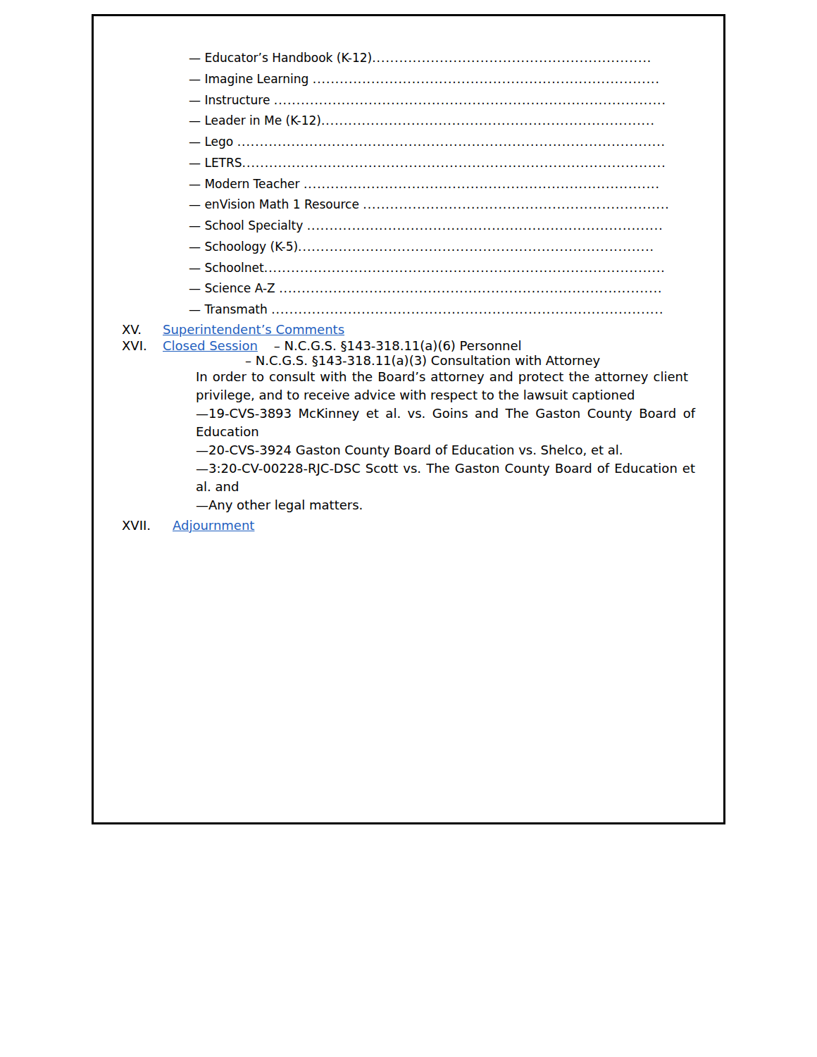— Educator’s Handbook (K-12)..............................................................
— Imagine Learning .............................................................................
— Instructure .......................................................................................
— Leader in Me (K-12)..........................................................................
— Lego ...............................................................................................
— LETRS..............................................................................................
— Modern Teacher ...............................................................................
— enVision Math 1 Resource ....................................................................
— School Specialty ...............................................................................
— Schoology (K-5)...............................................................................
— Schoolnet.........................................................................................
— Science A-Z .....................................................................................
— Transmath .......................................................................................
XV. Superintendent’s Comments
XVI. Closed Session – N.C.G.S. §143-318.11(a)(6) Personnel
– N.C.G.S. §143-318.11(a)(3) Consultation with Attorney
In order to consult with the Board’s attorney and protect the attorney client privilege, and to receive advice with respect to the lawsuit captioned
—19-CVS-3893 McKinney et al. vs. Goins and The Gaston County Board of Education
—20-CVS-3924 Gaston County Board of Education vs. Shelco, et al.
—3:20-CV-00228-RJC-DSC Scott vs. The Gaston County Board of Education et al. and
—Any other legal matters.
XVII. Adjournment